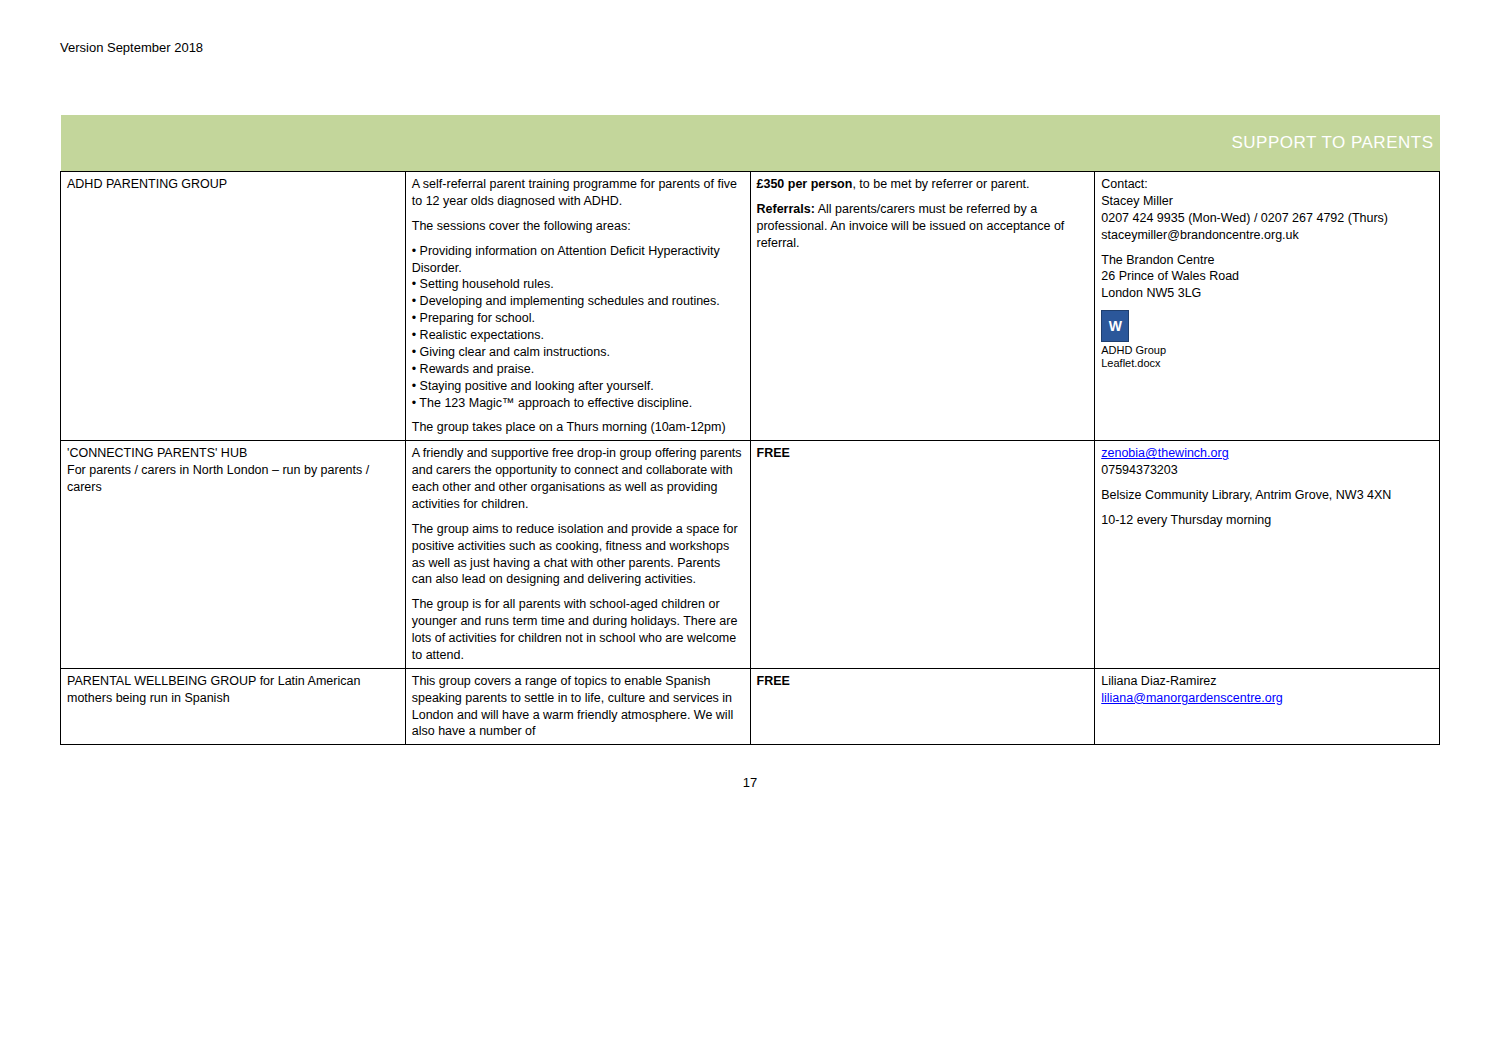Version September 2018
| SUPPORT TO PARENTS |
| --- |
| ADHD PARENTING GROUP | A self-referral parent training programme for parents of five to 12 year olds diagnosed with ADHD. The sessions cover the following areas: • Providing information on Attention Deficit Hyperactivity Disorder. • Setting household rules. • Developing and implementing schedules and routines. • Preparing for school. • Realistic expectations. • Giving clear and calm instructions. • Rewards and praise. • Staying positive and looking after yourself. • The 123 Magic™ approach to effective discipline. The group takes place on a Thurs morning (10am-12pm) | £350 per person , to be met by referrer or parent. Referrals: All parents/carers must be referred by a professional. An invoice will be issued on acceptance of referral. | Contact: Stacey Miller 0207 424 9935 (Mon-Wed) / 0207 267 4792 (Thurs) staceymiller@brandoncentre.org.uk The Brandon Centre 26 Prince of Wales Road London NW5 3LG W ADHD Group Leaflet.docx |
| 'CONNECTING PARENTS' HUB For parents / carers in North London – run by parents / carers | A friendly and supportive free drop-in group offering parents and carers the opportunity to connect and collaborate with each other and other organisations as well as providing activities for children. The group aims to reduce isolation and provide a space for positive activities such as cooking, fitness and workshops as well as just having a chat with other parents. Parents can also lead on designing and delivering activities. The group is for all parents with school-aged children or younger and runs term time and during holidays. There are lots of activities for children not in school who are welcome to attend. | FREE | zenobia@thewinch.org 07594373203 Belsize Community Library, Antrim Grove, NW3 4XN 10-12 every Thursday morning |
| PARENTAL WELLBEING GROUP for Latin American mothers being run in Spanish | This group covers a range of topics to enable Spanish speaking parents to settle in to life, culture and services in London and will have a warm friendly atmosphere. We will also have a number of | FREE | Liliana Diaz-Ramirez liliana@manorgardenscentre.org |
17